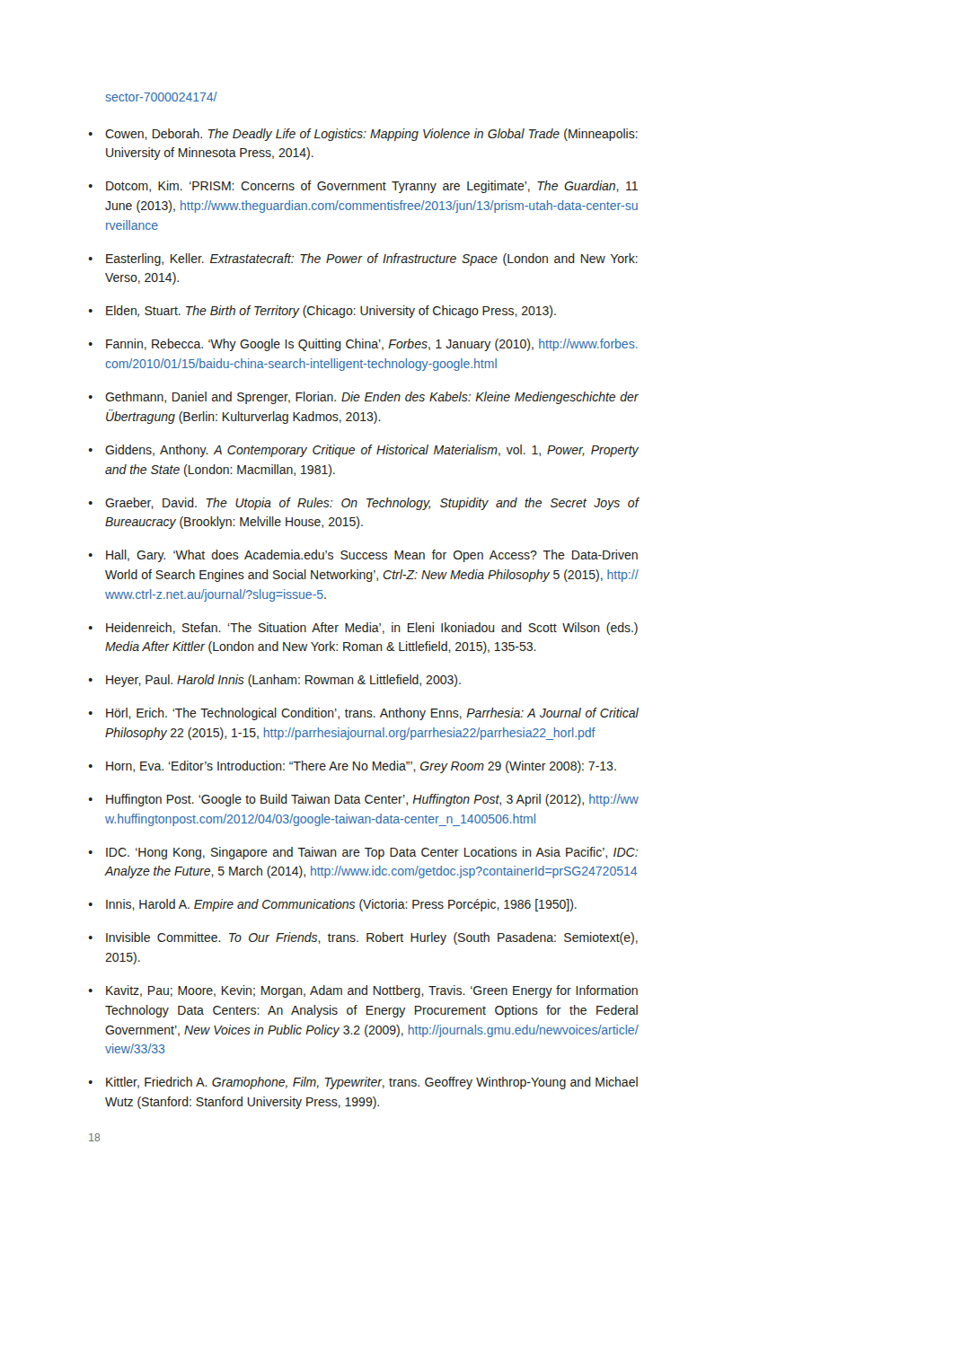sector-7000024174/
Cowen, Deborah. The Deadly Life of Logistics: Mapping Violence in Global Trade (Minneapolis: University of Minnesota Press, 2014).
Dotcom, Kim. ‘PRISM: Concerns of Government Tyranny are Legitimate’, The Guardian, 11 June (2013), http://www.theguardian.com/commentisfree/2013/jun/13/prism-utah-data-center-surveillance
Easterling, Keller. Extrastatecraft: The Power of Infrastructure Space (London and New York: Verso, 2014).
Elden, Stuart. The Birth of Territory (Chicago: University of Chicago Press, 2013).
Fannin, Rebecca. ‘Why Google Is Quitting China’, Forbes, 1 January (2010), http://www.forbes.com/2010/01/15/baidu-china-search-intelligent-technology-google.html
Gethmann, Daniel and Sprenger, Florian. Die Enden des Kabels: Kleine Mediengeschichte der Übertragung (Berlin: Kulturverlag Kadmos, 2013).
Giddens, Anthony. A Contemporary Critique of Historical Materialism, vol. 1, Power, Property and the State (London: Macmillan, 1981).
Graeber, David. The Utopia of Rules: On Technology, Stupidity and the Secret Joys of Bureaucracy (Brooklyn: Melville House, 2015).
Hall, Gary. ‘What does Academia.edu’s Success Mean for Open Access? The Data-Driven World of Search Engines and Social Networking’, Ctrl-Z: New Media Philosophy 5 (2015), http://www.ctrl-z.net.au/journal/?slug=issue-5.
Heidenreich, Stefan. ‘The Situation After Media’, in Eleni Ikoniadou and Scott Wilson (eds.) Media After Kittler (London and New York: Roman & Littlefield, 2015), 135-53.
Heyer, Paul. Harold Innis (Lanham: Rowman & Littlefield, 2003).
Hörl, Erich. ‘The Technological Condition’, trans. Anthony Enns, Parrhesia: A Journal of Critical Philosophy 22 (2015), 1-15, http://parrhesiajournal.org/parrhesia22/parrhesia22_horl.pdf
Horn, Eva. ‘Editor’s Introduction: “There Are No Media”’, Grey Room 29 (Winter 2008): 7-13.
Huffington Post. ‘Google to Build Taiwan Data Center’, Huffington Post, 3 April (2012), http://www.huffingtonpost.com/2012/04/03/google-taiwan-data-center_n_1400506.html
IDC. ‘Hong Kong, Singapore and Taiwan are Top Data Center Locations in Asia Pacific’, IDC: Analyze the Future, 5 March (2014), http://www.idc.com/getdoc.jsp?containerId=prSG24720514
Innis, Harold A. Empire and Communications (Victoria: Press Porcépic, 1986 [1950]).
Invisible Committee. To Our Friends, trans. Robert Hurley (South Pasadena: Semiotext(e), 2015).
Kavitz, Pau; Moore, Kevin; Morgan, Adam and Nottberg, Travis. ‘Green Energy for Information Technology Data Centers: An Analysis of Energy Procurement Options for the Federal Government’, New Voices in Public Policy 3.2 (2009), http://journals.gmu.edu/newvoices/article/view/33/33
Kittler, Friedrich A. Gramophone, Film, Typewriter, trans. Geoffrey Winthrop-Young and Michael Wutz (Stanford: Stanford University Press, 1999).
18